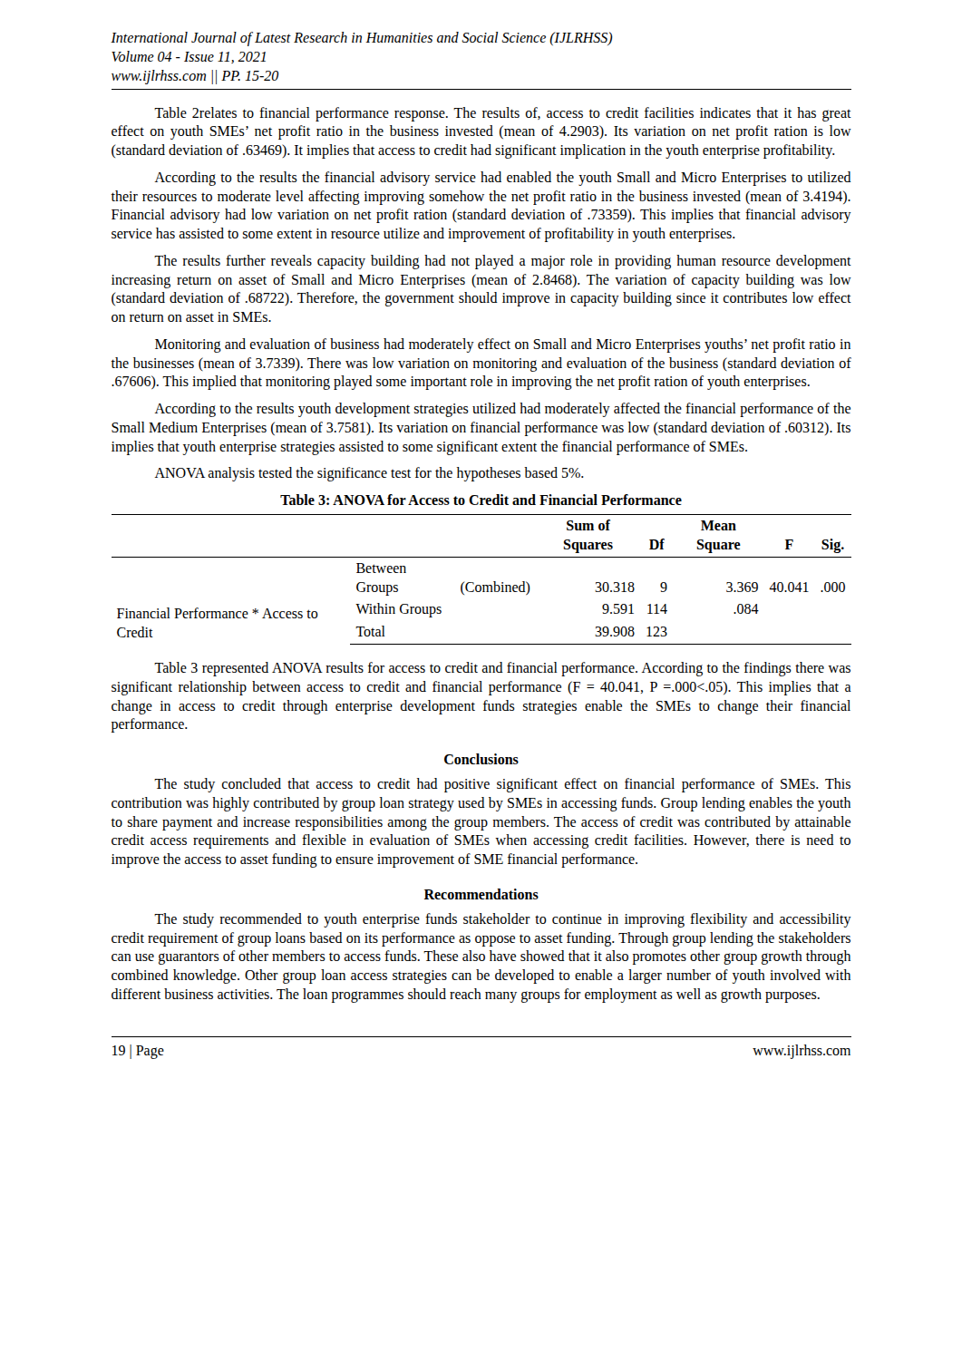International Journal of Latest Research in Humanities and Social Science (IJLRHSS) Volume 04 - Issue 11, 2021 www.ijlrhss.com || PP. 15-20
Table 2relates to financial performance response. The results of, access to credit facilities indicates that it has great effect on youth SMEs’ net profit ratio in the business invested (mean of 4.2903). Its variation on net profit ration is low (standard deviation of .63469). It implies that access to credit had significant implication in the youth enterprise profitability.
According to the results the financial advisory service had enabled the youth Small and Micro Enterprises to utilized their resources to moderate level affecting improving somehow the net profit ratio in the business invested (mean of 3.4194). Financial advisory had low variation on net profit ration (standard deviation of .73359). This implies that financial advisory service has assisted to some extent in resource utilize and improvement of profitability in youth enterprises.
The results further reveals capacity building had not played a major role in providing human resource development increasing return on asset of Small and Micro Enterprises (mean of 2.8468). The variation of capacity building was low (standard deviation of .68722). Therefore, the government should improve in capacity building since it contributes low effect on return on asset in SMEs.
Monitoring and evaluation of business had moderately effect on Small and Micro Enterprises youths’ net profit ratio in the businesses (mean of 3.7339). There was low variation on monitoring and evaluation of the business (standard deviation of .67606). This implied that monitoring played some important role in improving the net profit ration of youth enterprises.
According to the results youth development strategies utilized had moderately affected the financial performance of the Small Medium Enterprises (mean of 3.7581). Its variation on financial performance was low (standard deviation of .60312). Its implies that youth enterprise strategies assisted to some significant extent the financial performance of SMEs.
ANOVA analysis tested the significance test for the hypotheses based 5%.
Table 3: ANOVA for Access to Credit and Financial Performance
| | Sum of Squares | Df | Mean Square | F | Sig. |
| --- | --- | --- | --- | --- | --- |
| Financial Performance * Access to Credit | Between Groups | (Combined) | 30.318 | 9 | 3.369 | 40.041 | .000 |
| Within Groups | 9.591 | 114 | .084 | | |
| Total | 39.908 | 123 | | | |
Table 3 represented ANOVA results for access to credit and financial performance. According to the findings there was significant relationship between access to credit and financial performance (F = 40.041, P =.000<.05). This implies that a change in access to credit through enterprise development funds strategies enable the SMEs to change their financial performance.
Conclusions
The study concluded that access to credit had positive significant effect on financial performance of SMEs. This contribution was highly contributed by group loan strategy used by SMEs in accessing funds. Group lending enables the youth to share payment and increase responsibilities among the group members. The access of credit was contributed by attainable credit access requirements and flexible in evaluation of SMEs when accessing credit facilities. However, there is need to improve the access to asset funding to ensure improvement of SME financial performance.
Recommendations
The study recommended to youth enterprise funds stakeholder to continue in improving flexibility and accessibility credit requirement of group loans based on its performance as oppose to asset funding. Through group lending the stakeholders can use guarantors of other members to access funds. These also have showed that it also promotes other group growth through combined knowledge. Other group loan access strategies can be developed to enable a larger number of youth involved with different business activities. The loan programmes should reach many groups for employment as well as growth purposes.
19 | Page www.ijlrhss.com